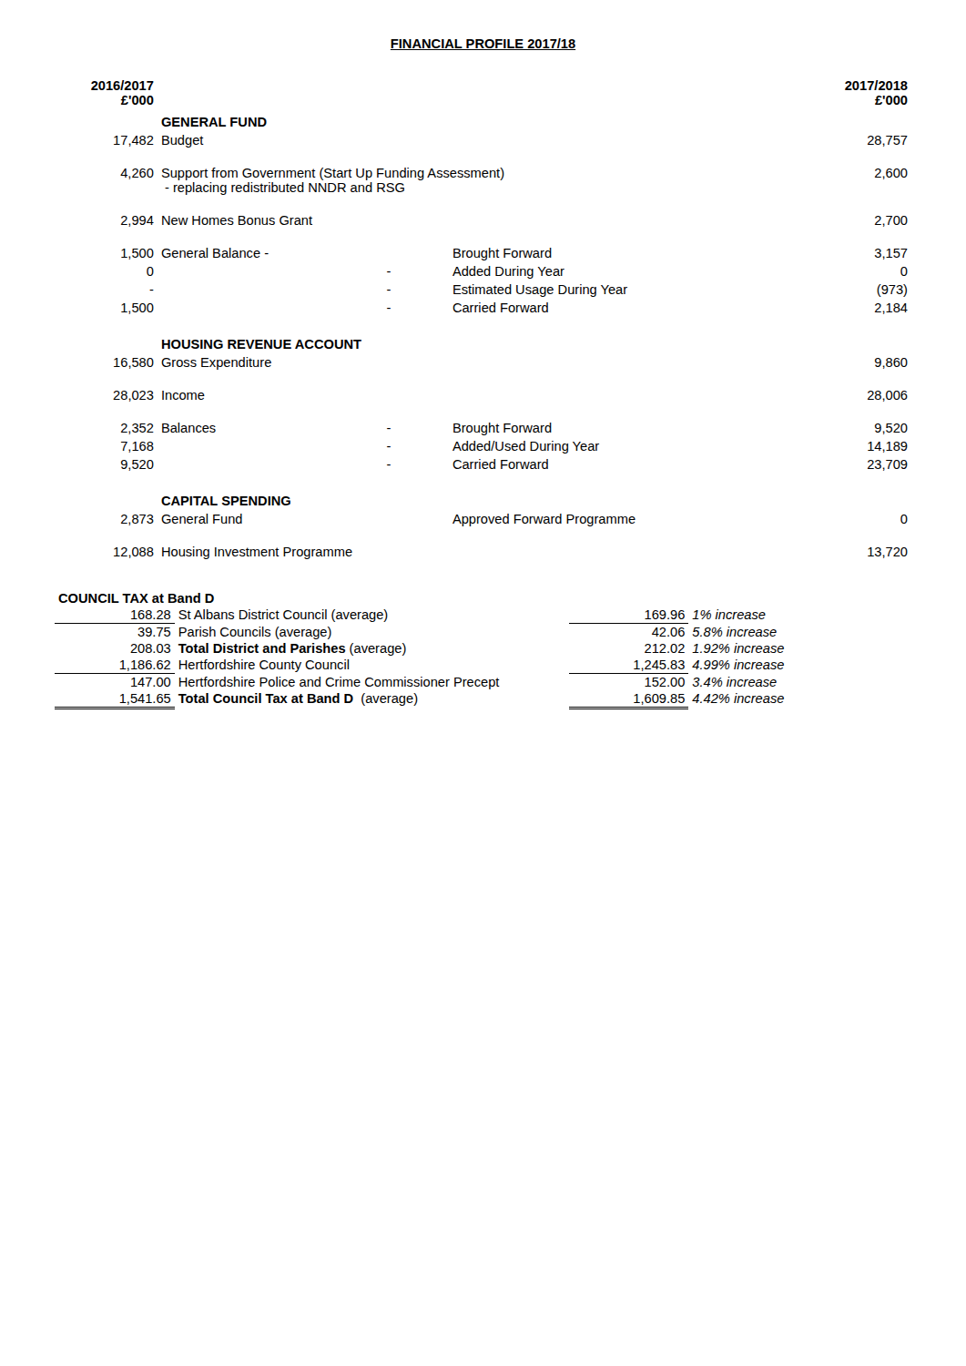FINANCIAL PROFILE 2017/18
| 2016/2017 £'000 | | | | 2017/2018 £'000 |
| | GENERAL FUND | |
| 17,482 | Budget | 28,757 |
| 4,260 | Support from Government (Start Up Funding Assessment) - replacing redistributed NNDR and RSG | 2,600 |
| 2,994 | New Homes Bonus Grant | 2,700 |
| 1,500 | General Balance - | | Brought Forward | 3,157 |
| 0 | | - | Added During Year | 0 |
| - | | - | Estimated Usage During Year | (973) |
| 1,500 | | - | Carried Forward | 2,184 |
| | HOUSING REVENUE ACCOUNT | |
| 16,580 | Gross Expenditure | 9,860 |
| 28,023 | Income | 28,006 |
| 2,352 | Balances | - | Brought Forward | 9,520 |
| 7,168 | | - | Added/Used During Year | 14,189 |
| 9,520 | | - | Carried Forward | 23,709 |
| | CAPITAL SPENDING | |
| 2,873 | General Fund | | Approved Forward Programme | 0 |
| 12,088 | Housing Investment Programme | 13,720 |
| COUNCIL TAX at Band D | | |
| 168.28 | St Albans District Council (average) | 169.96 | 1% increase |
| 39.75 | Parish Councils (average) | 42.06 | 5.8% increase |
| 208.03 | Total District and Parishes (average) | 212.02 | 1.92% increase |
| 1,186.62 | Hertfordshire County Council | 1,245.83 | 4.99% increase |
| 147.00 | Hertfordshire Police and Crime Commissioner Precept | 152.00 | 3.4% increase |
| 1,541.65 | Total Council Tax at Band D (average) | 1,609.85 | 4.42% increase |